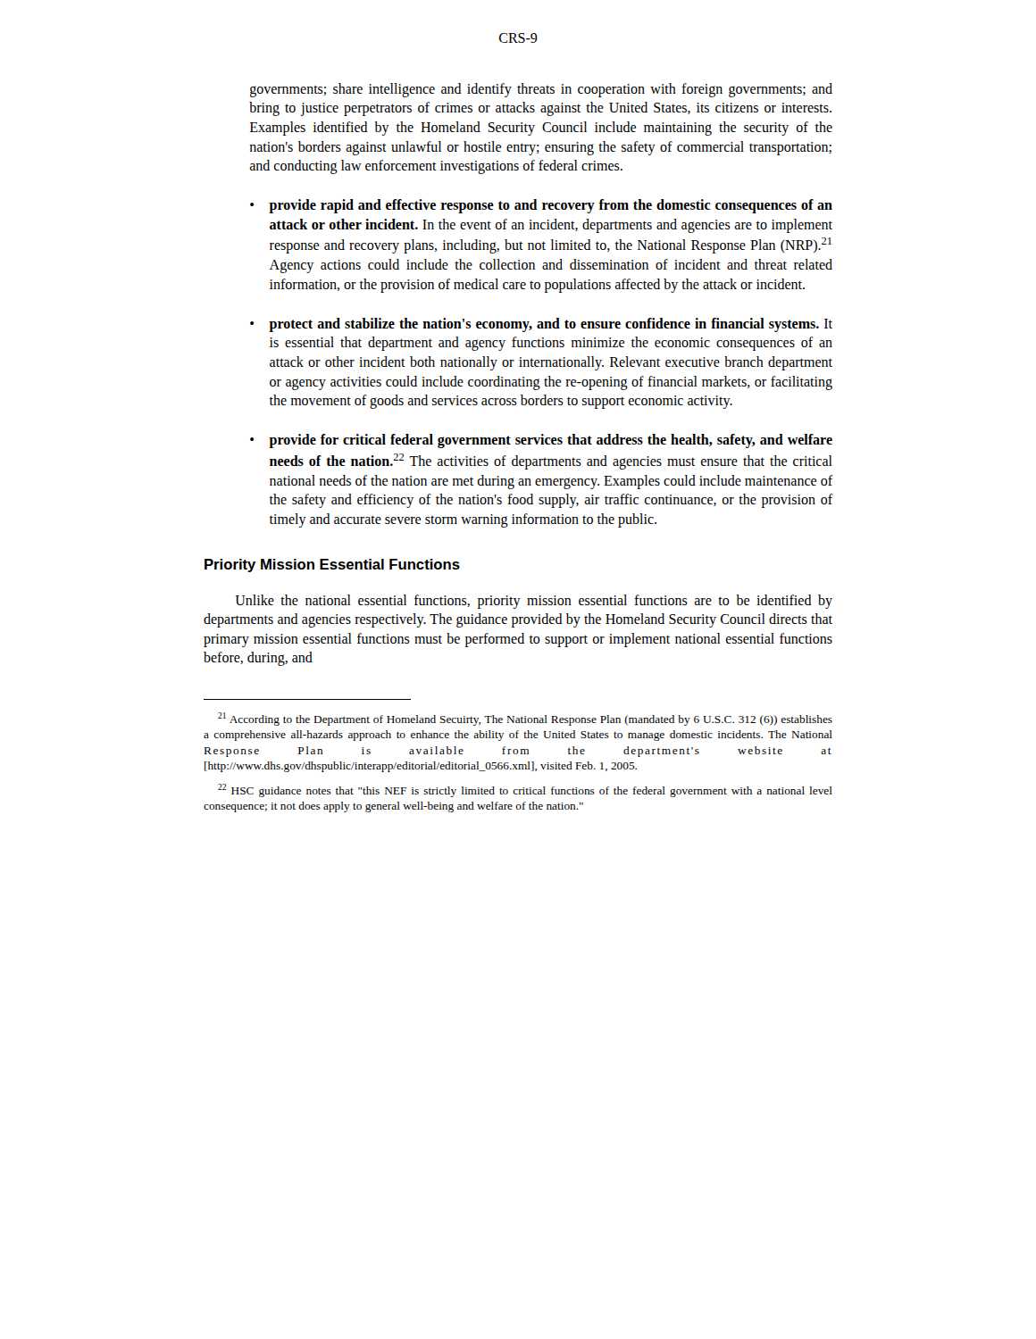CRS-9
governments; share intelligence and identify threats in cooperation with foreign governments; and bring to justice perpetrators of crimes or attacks against the United States, its citizens or interests. Examples identified by the Homeland Security Council include maintaining the security of the nation's borders against unlawful or hostile entry; ensuring the safety of commercial transportation; and conducting law enforcement investigations of federal crimes.
provide rapid and effective response to and recovery from the domestic consequences of an attack or other incident. In the event of an incident, departments and agencies are to implement response and recovery plans, including, but not limited to, the National Response Plan (NRP).21 Agency actions could include the collection and dissemination of incident and threat related information, or the provision of medical care to populations affected by the attack or incident.
protect and stabilize the nation's economy, and to ensure confidence in financial systems. It is essential that department and agency functions minimize the economic consequences of an attack or other incident both nationally or internationally. Relevant executive branch department or agency activities could include coordinating the re-opening of financial markets, or facilitating the movement of goods and services across borders to support economic activity.
provide for critical federal government services that address the health, safety, and welfare needs of the nation. 22 The activities of departments and agencies must ensure that the critical national needs of the nation are met during an emergency. Examples could include maintenance of the safety and efficiency of the nation's food supply, air traffic continuance, or the provision of timely and accurate severe storm warning information to the public.
Priority Mission Essential Functions
Unlike the national essential functions, priority mission essential functions are to be identified by departments and agencies respectively. The guidance provided by the Homeland Security Council directs that primary mission essential functions must be performed to support or implement national essential functions before, during, and
21 According to the Department of Homeland Secuirty, The National Response Plan (mandated by 6 U.S.C. 312 (6)) establishes a comprehensive all-hazards approach to enhance the ability of the United States to manage domestic incidents. The National Response Plan is available from the department's website at [http://www.dhs.gov/dhspublic/interapp/editorial/editorial_0566.xml], visited Feb. 1, 2005.
22 HSC guidance notes that "this NEF is strictly limited to critical functions of the federal government with a national level consequence; it not does apply to general well-being and welfare of the nation."